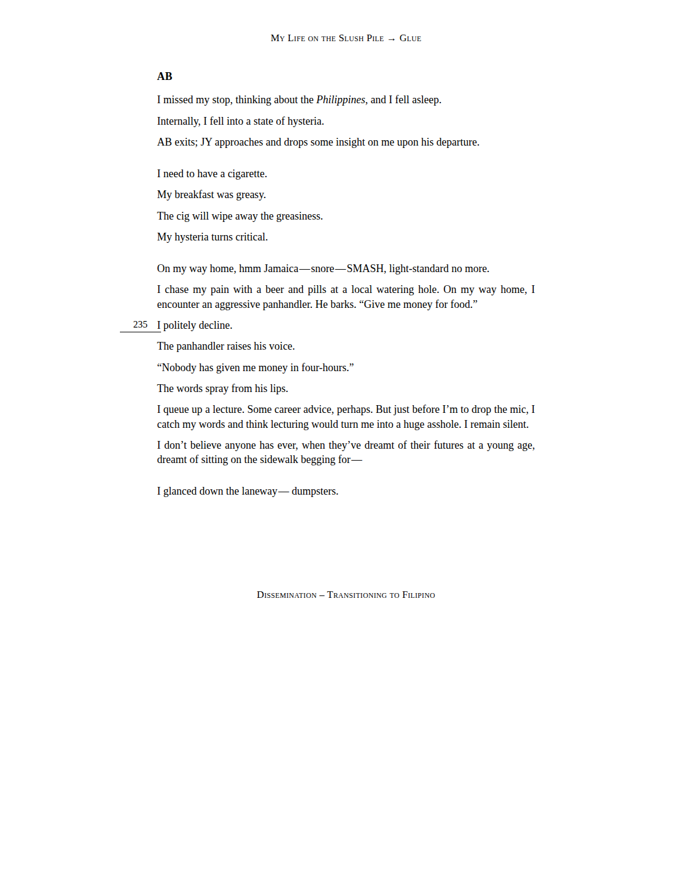My Life on the Slush Pile → Glue
235
AB
I missed my stop, thinking about the Philippines, and I fell asleep.
Internally, I fell into a state of hysteria.
AB exits; JY approaches and drops some insight on me upon his departure.
I need to have a cigarette.
My breakfast was greasy.
The cig will wipe away the greasiness.
My hysteria turns critical.
On my way home, hmm Jamaica — snore — SMASH, light-standard no more.
I chase my pain with a beer and pills at a local watering hole. On my way home, I encounter an aggressive panhandler. He barks. “Give me money for food.”
I politely decline.
The panhandler raises his voice.
“Nobody has given me money in four-hours.”
The words spray from his lips.
I queue up a lecture. Some career advice, perhaps. But just before I’m to drop the mic, I catch my words and think lecturing would turn me into a huge asshole. I remain silent.
I don’t believe anyone has ever, when they’ve dreamt of their futures at a young age, dreamt of sitting on the sidewalk begging for —
I glanced down the laneway — dumpsters.
Dissemination – Transitioning to Filipino